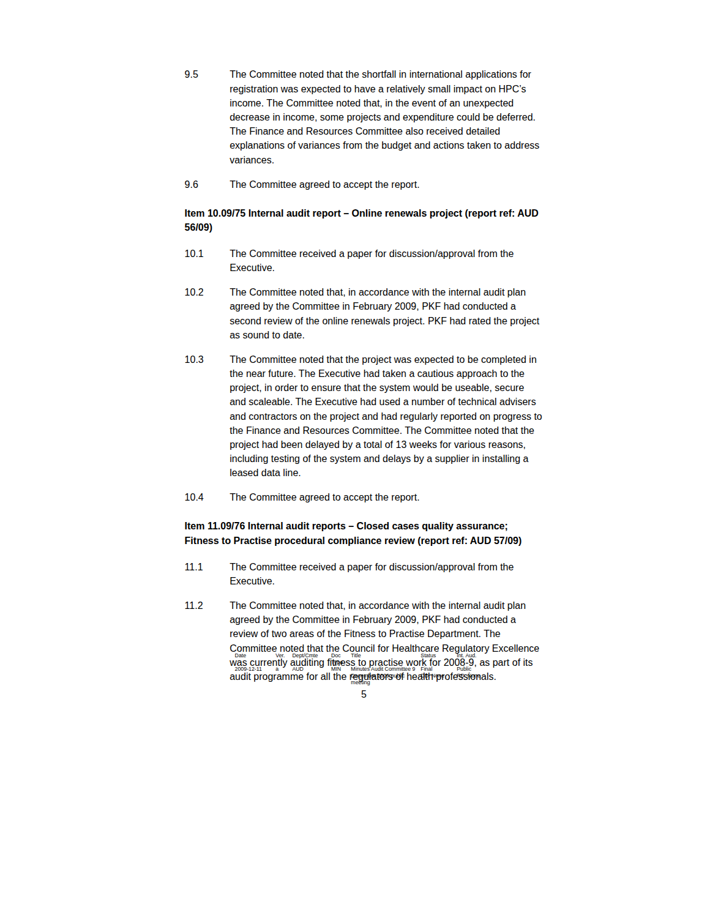9.5
The Committee noted that the shortfall in international applications for registration was expected to have a relatively small impact on HPC’s income. The Committee noted that, in the event of an unexpected decrease in income, some projects and expenditure could be deferred. The Finance and Resources Committee also received detailed explanations of variances from the budget and actions taken to address variances.
9.6
The Committee agreed to accept the report.
Item 10.09/75 Internal audit report – Online renewals project (report ref: AUD 56/09)
10.1
The Committee received a paper for discussion/approval from the Executive.
10.2
The Committee noted that, in accordance with the internal audit plan agreed by the Committee in February 2009, PKF had conducted a second review of the online renewals project. PKF had rated the project as sound to date.
10.3
The Committee noted that the project was expected to be completed in the near future. The Executive had taken a cautious approach to the project, in order to ensure that the system would be useable, secure and scaleable. The Executive had used a number of technical advisers and contractors on the project and had regularly reported on progress to the Finance and Resources Committee. The Committee noted that the project had been delayed by a total of 13 weeks for various reasons, including testing of the system and delays by a supplier in installing a leased data line.
10.4
The Committee agreed to accept the report.
Item 11.09/76 Internal audit reports – Closed cases quality assurance; Fitness to Practise procedural compliance review (report ref: AUD 57/09)
11.1
The Committee received a paper for discussion/approval from the Executive.
11.2
The Committee noted that, in accordance with the internal audit plan agreed by the Committee in February 2009, PKF had conducted a review of two areas of the Fitness to Practise Department. The Committee noted that the Council for Healthcare Regulatory Excellence was currently auditing fitness to practise work for 2008-9, as part of its audit programme for all the regulators of health professionals.
| Date | Ver. | Dept/Cmte | Doc Type | Title | Status | Int. Aud. |
| 2009-12-11 | a | AUD | MIN | Minutes Audit Committee 9 December 2009 public meeting | Final DD: None | Public RD: None |
5